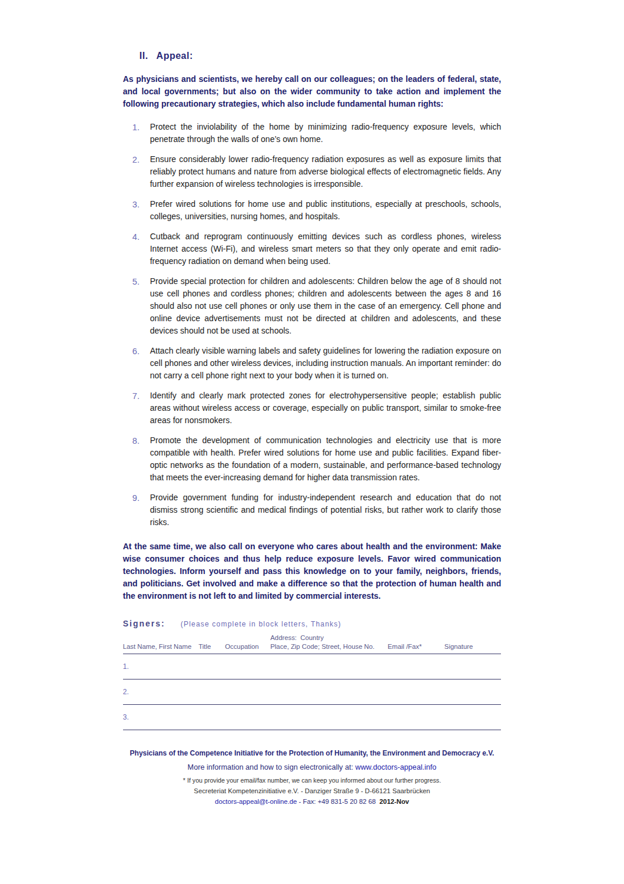II. Appeal:
As physicians and scientists, we hereby call on our colleagues; on the leaders of federal, state, and local governments; but also on the wider community to take action and implement the following precautionary strategies, which also include fundamental human rights:
Protect the inviolability of the home by minimizing radio-frequency exposure levels, which penetrate through the walls of one’s own home.
Ensure considerably lower radio-frequency radiation exposures as well as exposure limits that reliably protect humans and nature from adverse biological effects of electromagnetic fields. Any further expansion of wireless technologies is irresponsible.
Prefer wired solutions for home use and public institutions, especially at preschools, schools, colleges, universities, nursing homes, and hospitals.
Cutback and reprogram continuously emitting devices such as cordless phones, wireless Internet access (Wi-Fi), and wireless smart meters so that they only operate and emit radio-frequency radiation on demand when being used.
Provide special protection for children and adolescents: Children below the age of 8 should not use cell phones and cordless phones; children and adolescents between the ages 8 and 16 should also not use cell phones or only use them in the case of an emergency. Cell phone and online device advertisements must not be directed at children and adolescents, and these devices should not be used at schools.
Attach clearly visible warning labels and safety guidelines for lowering the radiation exposure on cell phones and other wireless devices, including instruction manuals. An important reminder: do not carry a cell phone right next to your body when it is turned on.
Identify and clearly mark protected zones for electrohypersensitive people; establish public areas without wireless access or coverage, especially on public transport, similar to smoke-free areas for nonsmokers.
Promote the development of communication technologies and electricity use that is more compatible with health. Prefer wired solutions for home use and public facilities. Expand fiber-optic networks as the foundation of a modern, sustainable, and performance-based technology that meets the ever-increasing demand for higher data transmission rates.
Provide government funding for industry-independent research and education that do not dismiss strong scientific and medical findings of potential risks, but rather work to clarify those risks.
At the same time, we also call on everyone who cares about health and the environment: Make wise consumer choices and thus help reduce exposure levels. Favor wired communication technologies. Inform yourself and pass this knowledge on to your family, neighbors, friends, and politicians. Get involved and make a difference so that the protection of human health and the environment is not left to and limited by commercial interests.
Signers: (Please complete in block letters, Thanks)
| Last Name, First Name | Title | Occupation | Address: Country Place, Zip Code; Street, House No. | Email /Fax* | Signature |
| --- | --- | --- | --- | --- | --- |
| 1. | | | | | |
| 2. | | | | | |
| 3. | | | | | |
Physicians of the Competence Initiative for the Protection of Humanity, the Environment and Democracy e.V.
More information and how to sign electronically at: www.doctors-appeal.info
* If you provide your email/fax number, we can keep you informed about our further progress.
Secreteriat Kompetenzinitiative e.V. - Danziger Straße 9 - D-66121 Saarbrücken
doctors-appeal@t-online.de - Fax: +49 831-5 20 82 68 2012-Nov